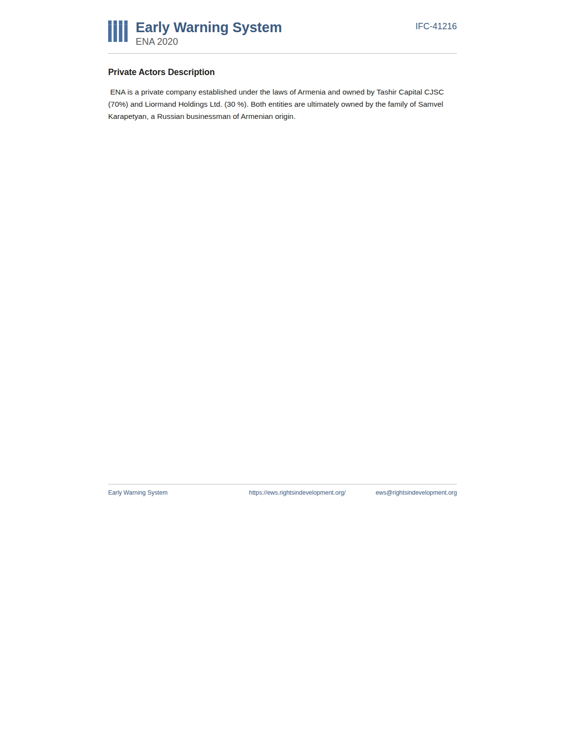Early Warning System
ENA 2020
IFC-41216
Private Actors Description
ENA is a private company established under the laws of Armenia and owned by Tashir Capital CJSC (70%) and Liormand Holdings Ltd. (30 %). Both entities are ultimately owned by the family of Samvel Karapetyan, a Russian businessman of Armenian origin.
Early Warning System
https://ews.rightsindevelopment.org/
ews@rightsindevelopment.org